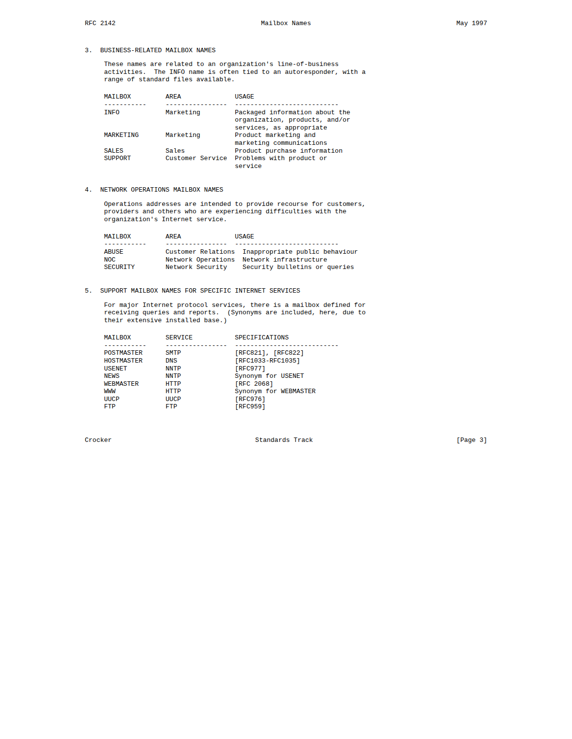RFC 2142 Mailbox Names May 1997
3.  BUSINESS-RELATED MAILBOX NAMES
These names are related to an organization's line-of-business
activities.  The INFO name is often tied to an autoresponder, with a
range of standard files available.
MAILBOX         AREA              USAGE
-----------     ----------------  ---------------------------
INFO            Marketing         Packaged information about the
                                  organization, products, and/or
                                  services, as appropriate
MARKETING       Marketing         Product marketing and
                                  marketing communications
SALES           Sales             Product purchase information
SUPPORT         Customer Service  Problems with product or
                                  service
4.  NETWORK OPERATIONS MAILBOX NAMES
Operations addresses are intended to provide recourse for customers,
providers and others who are experiencing difficulties with the
organization's Internet service.
MAILBOX         AREA              USAGE
-----------     ----------------  ---------------------------
ABUSE           Customer Relations  Inappropriate public behaviour
NOC             Network Operations  Network infrastructure
SECURITY        Network Security    Security bulletins or queries
5.  SUPPORT MAILBOX NAMES FOR SPECIFIC INTERNET SERVICES
For major Internet protocol services, there is a mailbox defined for
receiving queries and reports.  (Synonyms are included, here, due to
their extensive installed base.)
MAILBOX         SERVICE           SPECIFICATIONS
-----------     ----------------  ---------------------------
POSTMASTER      SMTP              [RFC821], [RFC822]
HOSTMASTER      DNS               [RFC1033-RFC1035]
USENET          NNTP              [RFC977]
NEWS            NNTP              Synonym for USENET
WEBMASTER       HTTP              [RFC 2068]
WWW             HTTP              Synonym for WEBMASTER
UUCP            UUCP              [RFC976]
FTP             FTP               [RFC959]
Crocker Standards Track [Page 3]